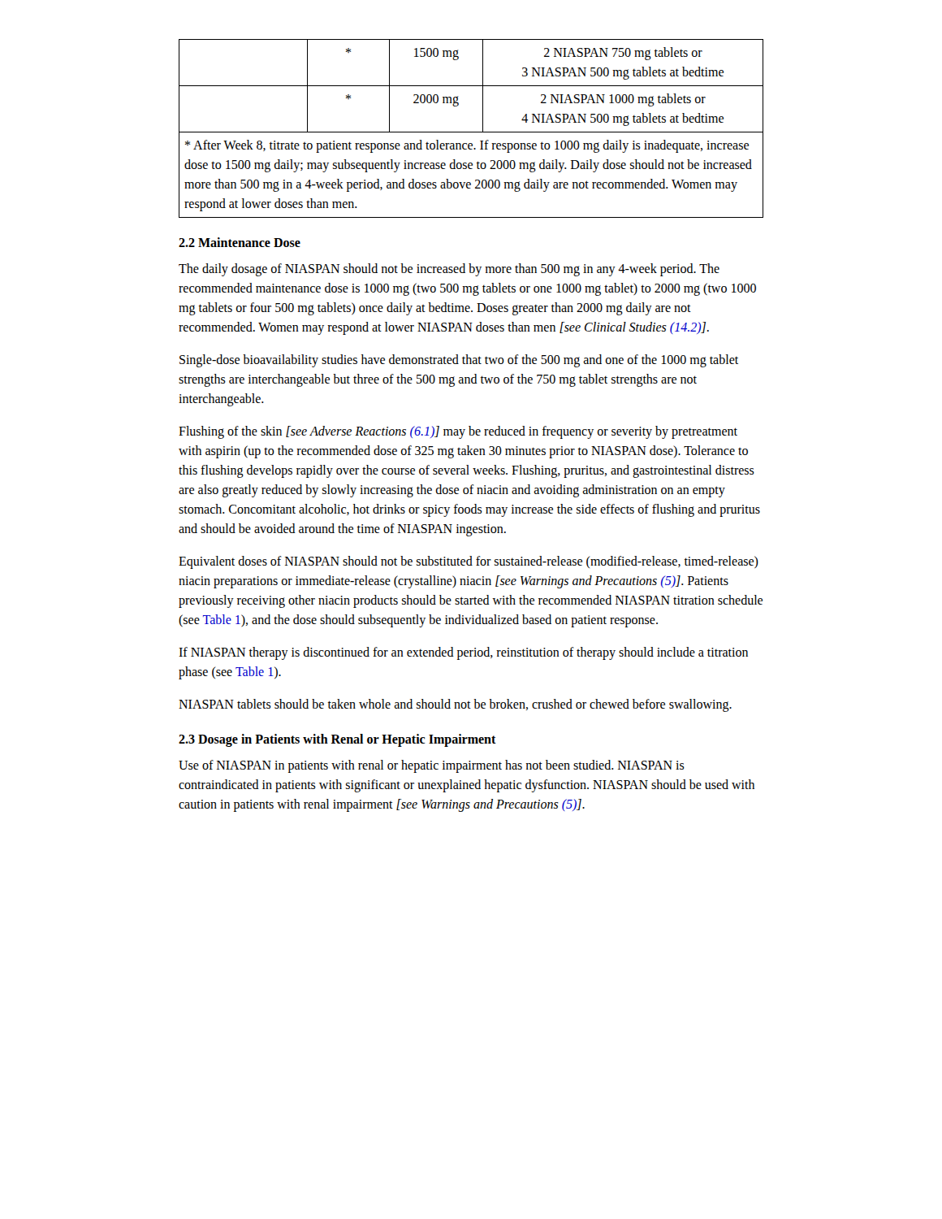| | * | 1500 mg | 2 NIASPAN 750 mg tablets or 3 NIASPAN 500 mg tablets at bedtime |
| | * | 2000 mg | 2 NIASPAN 1000 mg tablets or 4 NIASPAN 500 mg tablets at bedtime |
| * After Week 8, titrate to patient response and tolerance. If response to 1000 mg daily is inadequate, increase dose to 1500 mg daily; may subsequently increase dose to 2000 mg daily. Daily dose should not be increased more than 500 mg in a 4-week period, and doses above 2000 mg daily are not recommended. Women may respond at lower doses than men. |
2.2 Maintenance Dose
The daily dosage of NIASPAN should not be increased by more than 500 mg in any 4-week period. The recommended maintenance dose is 1000 mg (two 500 mg tablets or one 1000 mg tablet) to 2000 mg (two 1000 mg tablets or four 500 mg tablets) once daily at bedtime. Doses greater than 2000 mg daily are not recommended. Women may respond at lower NIASPAN doses than men [see Clinical Studies (14.2)].
Single-dose bioavailability studies have demonstrated that two of the 500 mg and one of the 1000 mg tablet strengths are interchangeable but three of the 500 mg and two of the 750 mg tablet strengths are not interchangeable.
Flushing of the skin [see Adverse Reactions (6.1)] may be reduced in frequency or severity by pretreatment with aspirin (up to the recommended dose of 325 mg taken 30 minutes prior to NIASPAN dose). Tolerance to this flushing develops rapidly over the course of several weeks. Flushing, pruritus, and gastrointestinal distress are also greatly reduced by slowly increasing the dose of niacin and avoiding administration on an empty stomach. Concomitant alcoholic, hot drinks or spicy foods may increase the side effects of flushing and pruritus and should be avoided around the time of NIASPAN ingestion.
Equivalent doses of NIASPAN should not be substituted for sustained-release (modified-release, timed-release) niacin preparations or immediate-release (crystalline) niacin [see Warnings and Precautions (5)]. Patients previously receiving other niacin products should be started with the recommended NIASPAN titration schedule (see Table 1), and the dose should subsequently be individualized based on patient response.
If NIASPAN therapy is discontinued for an extended period, reinstitution of therapy should include a titration phase (see Table 1).
NIASPAN tablets should be taken whole and should not be broken, crushed or chewed before swallowing.
2.3 Dosage in Patients with Renal or Hepatic Impairment
Use of NIASPAN in patients with renal or hepatic impairment has not been studied. NIASPAN is contraindicated in patients with significant or unexplained hepatic dysfunction. NIASPAN should be used with caution in patients with renal impairment [see Warnings and Precautions (5)].